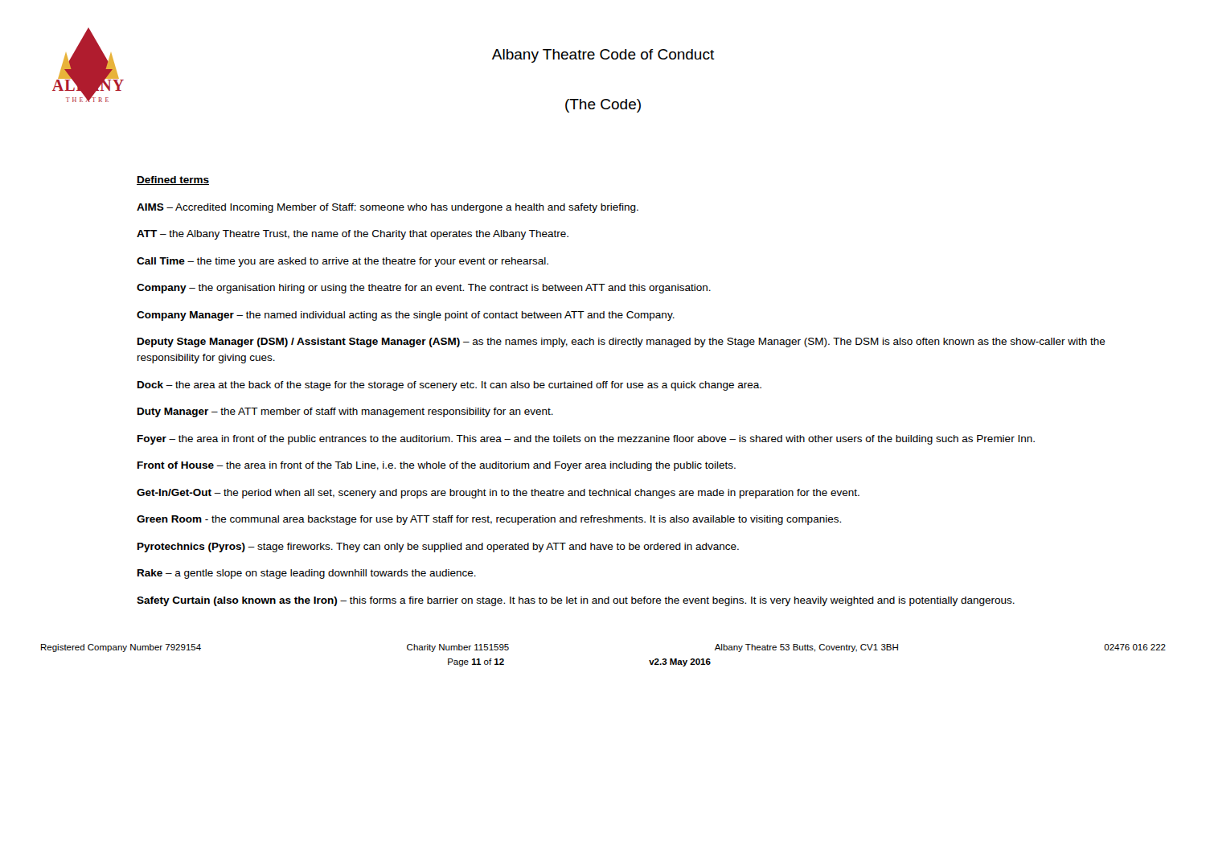ALBANY
THEATRE
Albany Theatre Code of Conduct
(The Code)
Defined terms
AIMS – Accredited Incoming Member of Staff: someone who has undergone a health and safety briefing.
ATT – the Albany Theatre Trust, the name of the Charity that operates the Albany Theatre.
Call Time – the time you are asked to arrive at the theatre for your event or rehearsal.
Company – the organisation hiring or using the theatre for an event. The contract is between ATT and this organisation.
Company Manager – the named individual acting as the single point of contact between ATT and the Company.
Deputy Stage Manager (DSM) / Assistant Stage Manager (ASM) – as the names imply, each is directly managed by the Stage Manager (SM). The DSM is also often known as the show-caller with the responsibility for giving cues.
Dock – the area at the back of the stage for the storage of scenery etc. It can also be curtained off for use as a quick change area.
Duty Manager – the ATT member of staff with management responsibility for an event.
Foyer – the area in front of the public entrances to the auditorium. This area – and the toilets on the mezzanine floor above – is shared with other users of the building such as Premier Inn.
Front of House – the area in front of the Tab Line, i.e. the whole of the auditorium and Foyer area including the public toilets.
Get-In/Get-Out – the period when all set, scenery and props are brought in to the theatre and technical changes are made in preparation for the event.
Green Room - the communal area backstage for use by ATT staff for rest, recuperation and refreshments. It is also available to visiting companies.
Pyrotechnics (Pyros) – stage fireworks. They can only be supplied and operated by ATT and have to be ordered in advance.
Rake – a gentle slope on stage leading downhill towards the audience.
Safety Curtain (also known as the Iron) – this forms a fire barrier on stage. It has to be let in and out before the event begins. It is very heavily weighted and is potentially dangerous.
Registered Company Number 7929154 Charity Number 1151595 Albany Theatre 53 Butts, Coventry, CV1 3BH 02476 016 222
Page 11 of 12 v2.3 May 2016